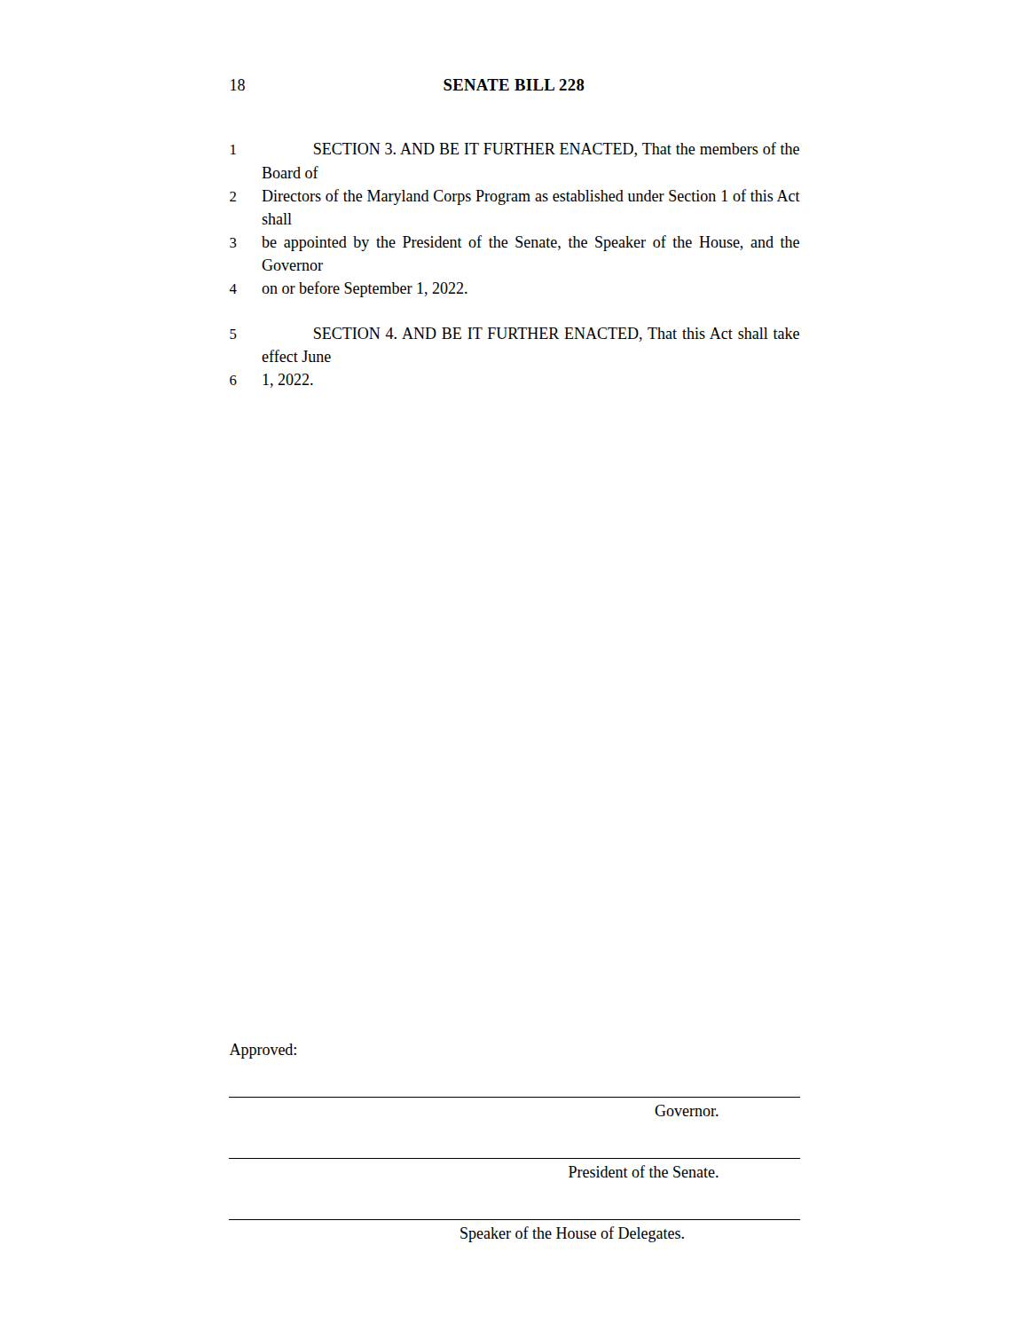18
SENATE BILL 228
1
SECTION 3. AND BE IT FURTHER ENACTED, That the members of the Board of
2
Directors of the Maryland Corps Program as established under Section 1 of this Act shall
3
be appointed by the President of the Senate, the Speaker of the House, and the Governor
4
on or before September 1, 2022.
5
SECTION 4. AND BE IT FURTHER ENACTED, That this Act shall take effect June
6
1, 2022.
Approved:
Governor.
President of the Senate.
Speaker of the House of Delegates.